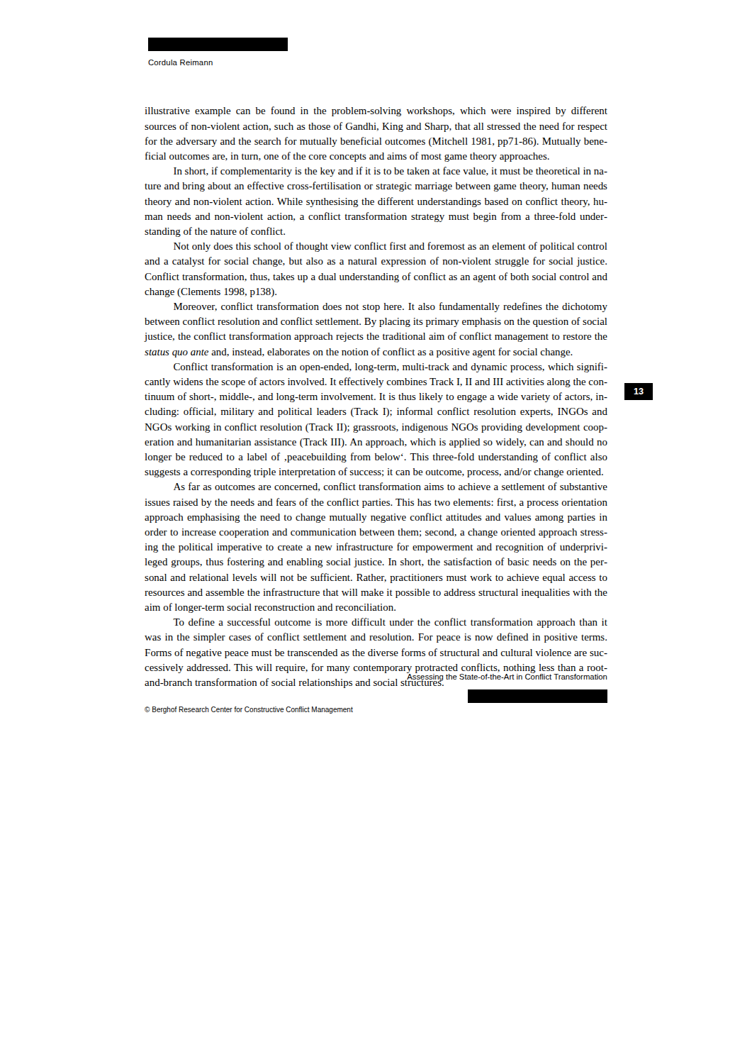Cordula Reimann
illustrative example can be found in the problem-solving workshops, which were inspired by different sources of non-violent action, such as those of Gandhi, King and Sharp, that all stressed the need for respect for the adversary and the search for mutually beneficial outcomes (Mitchell 1981, pp71-86). Mutually beneficial outcomes are, in turn, one of the core concepts and aims of most game theory approaches.
In short, if complementarity is the key and if it is to be taken at face value, it must be theoretical in nature and bring about an effective cross-fertilisation or strategic marriage between game theory, human needs theory and non-violent action. While synthesising the different understandings based on conflict theory, human needs and non-violent action, a conflict transformation strategy must begin from a three-fold understanding of the nature of conflict.
Not only does this school of thought view conflict first and foremost as an element of political control and a catalyst for social change, but also as a natural expression of non-violent struggle for social justice. Conflict transformation, thus, takes up a dual understanding of conflict as an agent of both social control and change (Clements 1998, p138).
Moreover, conflict transformation does not stop here. It also fundamentally redefines the dichotomy between conflict resolution and conflict settlement. By placing its primary emphasis on the question of social justice, the conflict transformation approach rejects the traditional aim of conflict management to restore the status quo ante and, instead, elaborates on the notion of conflict as a positive agent for social change.
Conflict transformation is an open-ended, long-term, multi-track and dynamic process, which significantly widens the scope of actors involved. It effectively combines Track I, II and III activities along the continuum of short-, middle-, and long-term involvement. It is thus likely to engage a wide variety of actors, including: official, military and political leaders (Track I); informal conflict resolution experts, INGOs and NGOs working in conflict resolution (Track II); grassroots, indigenous NGOs providing development cooperation and humanitarian assistance (Track III). An approach, which is applied so widely, can and should no longer be reduced to a label of ‚peacebuilding from below‘. This three-fold understanding of conflict also suggests a corresponding triple interpretation of success; it can be outcome, process, and/or change oriented.
As far as outcomes are concerned, conflict transformation aims to achieve a settlement of substantive issues raised by the needs and fears of the conflict parties. This has two elements: first, a process orientation approach emphasising the need to change mutually negative conflict attitudes and values among parties in order to increase cooperation and communication between them; second, a change oriented approach stressing the political imperative to create a new infrastructure for empowerment and recognition of underprivileged groups, thus fostering and enabling social justice. In short, the satisfaction of basic needs on the personal and relational levels will not be sufficient. Rather, practitioners must work to achieve equal access to resources and assemble the infrastructure that will make it possible to address structural inequalities with the aim of longer-term social reconstruction and reconciliation.
To define a successful outcome is more difficult under the conflict transformation approach than it was in the simpler cases of conflict settlement and resolution. For peace is now defined in positive terms. Forms of negative peace must be transcended as the diverse forms of structural and cultural violence are successively addressed. This will require, for many contemporary protracted conflicts, nothing less than a root-and-branch transformation of social relationships and social structures.
13
Assessing the State-of-the-Art in Conflict Transformation
© Berghof Research Center for Constructive Conflict Management